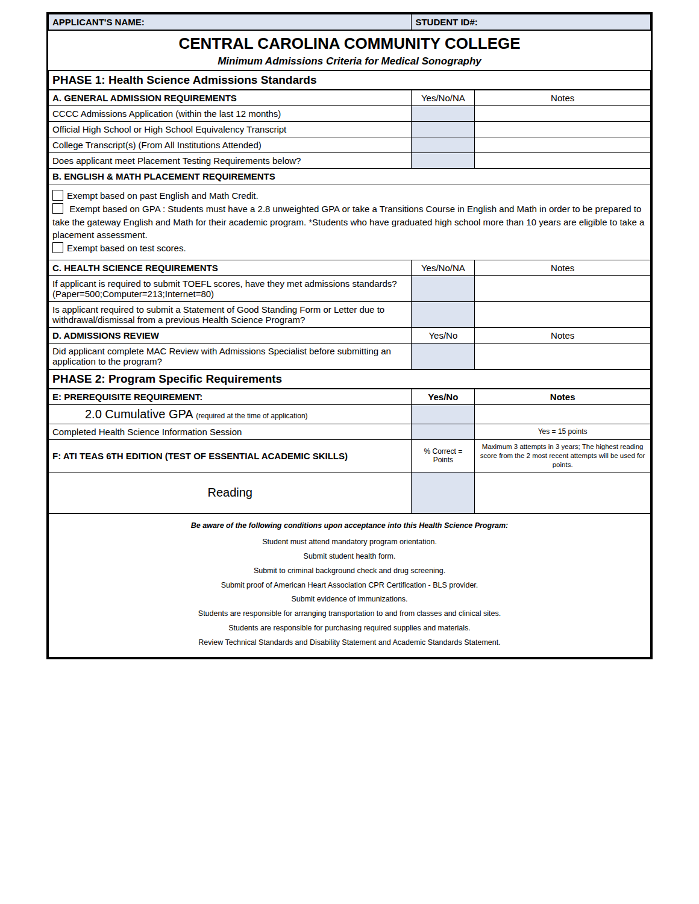| APPLICANT'S NAME: | STUDENT ID#: |
| CENTRAL CAROLINA COMMUNITY COLLEGE |
| Minimum Admissions Criteria for Medical Sonography |
| PHASE 1: Health Science Admissions Standards |
| A. GENERAL ADMISSION REQUIREMENTS | Yes/No/NA | Notes |
| CCCC Admissions Application (within the last 12 months) | | |
| Official High School or High School Equivalency Transcript | | |
| College Transcript(s) (From All Institutions Attended) | | |
| Does applicant meet Placement Testing Requirements below? | | |
| B. ENGLISH & MATH PLACEMENT REQUIREMENTS |
| Exempt based on past English and Math Credit. Exempt based on GPA : Students must have a 2.8 unweighted GPA or take a Transitions Course in English and Math in order to be prepared to take the gateway English and Math for their academic program. *Students who have graduated high school more than 10 years are eligible to take a placement assessment. Exempt based on test scores. |
| C. HEALTH SCIENCE REQUIREMENTS | Yes/No/NA | Notes |
| If applicant is required to submit TOEFL scores, have they met admissions standards? (Paper=500;Computer=213;Internet=80) | | |
| Is applicant required to submit a Statement of Good Standing Form or Letter due to withdrawal/dismissal from a previous Health Science Program? | | |
| D. ADMISSIONS REVIEW | Yes/No | Notes |
| Did applicant complete MAC Review with Admissions Specialist before submitting an application to the program? | | |
| PHASE 2: Program Specific Requirements |
| E: PREREQUISITE REQUIREMENT: | Yes/No | Notes |
| 2.0 Cumulative GPA (required at the time of application) | | |
| Completed Health Science Information Session | | Yes = 15 points |
| F: ATI TEAS 6TH EDITION (TEST OF ESSENTIAL ACADEMIC SKILLS) | % Correct = Points | Maximum 3 attempts in 3 years; The highest reading score from the 2 most recent attempts will be used for points. |
| Reading | | |
| Be aware of the following conditions upon acceptance into this Health Science Program: Student must attend mandatory program orientation. Submit student health form. Submit to criminal background check and drug screening. Submit proof of American Heart Association CPR Certification - BLS provider. Submit evidence of immunizations. Students are responsible for arranging transportation to and from classes and clinical sites. Students are responsible for purchasing required supplies and materials. Review Technical Standards and Disability Statement and Academic Standards Statement. |